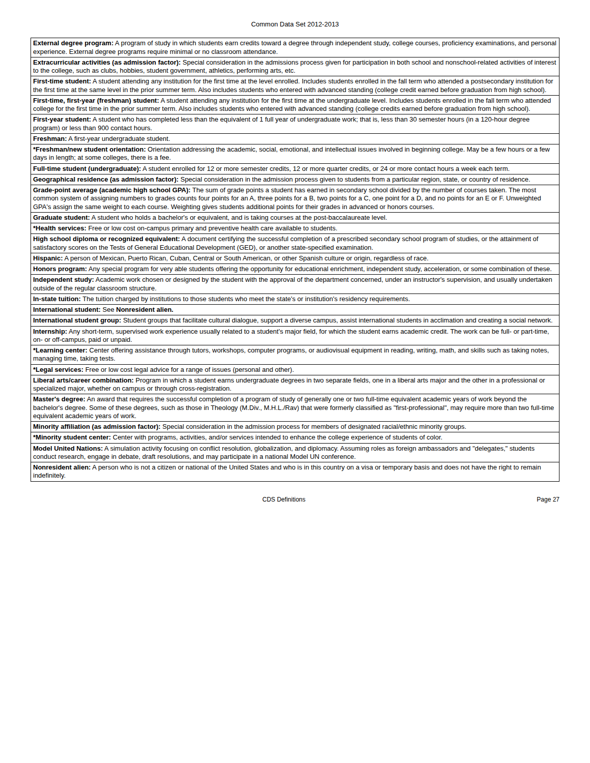Common Data Set 2012-2013
External degree program: A program of study in which students earn credits toward a degree through independent study, college courses, proficiency examinations, and personal experience. External degree programs require minimal or no classroom attendance.
Extracurricular activities (as admission factor): Special consideration in the admissions process given for participation in both school and nonschool-related activities of interest to the college, such as clubs, hobbies, student government, athletics, performing arts, etc.
First-time student: A student attending any institution for the first time at the level enrolled. Includes students enrolled in the fall term who attended a postsecondary institution for the first time at the same level in the prior summer term. Also includes students who entered with advanced standing (college credit earned before graduation from high school).
First-time, first-year (freshman) student: A student attending any institution for the first time at the undergraduate level. Includes students enrolled in the fall term who attended college for the first time in the prior summer term. Also includes students who entered with advanced standing (college credits earned before graduation from high school).
First-year student: A student who has completed less than the equivalent of 1 full year of undergraduate work; that is, less than 30 semester hours (in a 120-hour degree program) or less than 900 contact hours.
Freshman: A first-year undergraduate student.
*Freshman/new student orientation: Orientation addressing the academic, social, emotional, and intellectual issues involved in beginning college. May be a few hours or a few days in length; at some colleges, there is a fee.
Full-time student (undergraduate): A student enrolled for 12 or more semester credits, 12 or more quarter credits, or 24 or more contact hours a week each term.
Geographical residence (as admission factor): Special consideration in the admission process given to students from a particular region, state, or country of residence.
Grade-point average (academic high school GPA): The sum of grade points a student has earned in secondary school divided by the number of courses taken. The most common system of assigning numbers to grades counts four points for an A, three points for a B, two points for a C, one point for a D, and no points for an E or F. Unweighted GPA's assign the same weight to each course. Weighting gives students additional points for their grades in advanced or honors courses.
Graduate student: A student who holds a bachelor's or equivalent, and is taking courses at the post-baccalaureate level.
*Health services: Free or low cost on-campus primary and preventive health care available to students.
High school diploma or recognized equivalent: A document certifying the successful completion of a prescribed secondary school program of studies, or the attainment of satisfactory scores on the Tests of General Educational Development (GED), or another state-specified examination.
Hispanic: A person of Mexican, Puerto Rican, Cuban, Central or South American, or other Spanish culture or origin, regardless of race.
Honors program: Any special program for very able students offering the opportunity for educational enrichment, independent study, acceleration, or some combination of these.
Independent study: Academic work chosen or designed by the student with the approval of the department concerned, under an instructor's supervision, and usually undertaken outside of the regular classroom structure.
In-state tuition: The tuition charged by institutions to those students who meet the state's or institution's residency requirements.
International student: See Nonresident alien.
International student group: Student groups that facilitate cultural dialogue, support a diverse campus, assist international students in acclimation and creating a social network.
Internship: Any short-term, supervised work experience usually related to a student's major field, for which the student earns academic credit. The work can be full- or part-time, on- or off-campus, paid or unpaid.
*Learning center: Center offering assistance through tutors, workshops, computer programs, or audiovisual equipment in reading, writing, math, and skills such as taking notes, managing time, taking tests.
*Legal services: Free or low cost legal advice for a range of issues (personal and other).
Liberal arts/career combination: Program in which a student earns undergraduate degrees in two separate fields, one in a liberal arts major and the other in a professional or specialized major, whether on campus or through cross‑registration.
Master's degree: An award that requires the successful completion of a program of study of generally one or two full-time equivalent academic years of work beyond the bachelor's degree. Some of these degrees, such as those in Theology (M.Div., M.H.L./Rav) that were formerly classified as "first-professional", may require more than two full-time equivalent academic years of work.
Minority affiliation (as admission factor): Special consideration in the admission process for members of designated racial/ethnic minority groups.
*Minority student center: Center with programs, activities, and/or services intended to enhance the college experience of students of color.
Model United Nations: A simulation activity focusing on conflict resolution, globalization, and diplomacy. Assuming roles as foreign ambassadors and "delegates," students conduct research, engage in debate, draft resolutions, and may participate in a national Model UN conference.
Nonresident alien: A person who is not a citizen or national of the United States and who is in this country on a visa or temporary basis and does not have the right to remain indefinitely.
CDS Definitions
Page 27